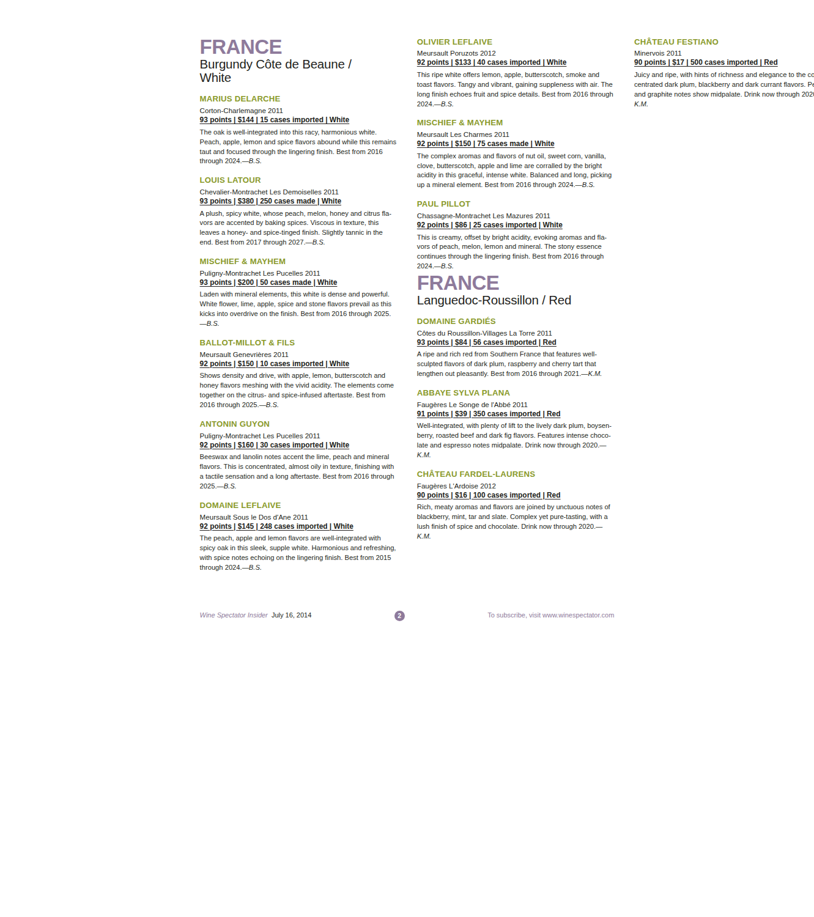France
Burgundy Côte de Beaune /
White
Marius Delarche
Corton-Charlemagne 2011
93 points | $144 | 15 cases imported | White
The oak is well-integrated into this racy, harmonious white. Peach, apple, lemon and spice flavors abound while this remains taut and focused through the lingering finish. Best from 2016 through 2024.—B.S.
Louis Latour
Chevalier-Montrachet Les Demoiselles 2011
93 points | $380 | 250 cases made | White
A plush, spicy white, whose peach, melon, honey and citrus flavors are accented by baking spices. Viscous in texture, this leaves a honey- and spice-tinged finish. Slightly tannic in the end. Best from 2017 through 2027.—B.S.
Mischief & Mayhem
Puligny-Montrachet Les Pucelles 2011
93 points | $200 | 50 cases made | White
Laden with mineral elements, this white is dense and powerful. White flower, lime, apple, spice and stone flavors prevail as this kicks into overdrive on the finish. Best from 2016 through 2025.—B.S.
Ballot-Millot & Fils
Meursault Genevrières 2011
92 points | $150 | 10 cases imported | White
Shows density and drive, with apple, lemon, butterscotch and honey flavors meshing with the vivid acidity. The elements come together on the citrus- and spice-infused aftertaste. Best from 2016 through 2025.—B.S.
Antonin Guyon
Puligny-Montrachet Les Pucelles 2011
92 points | $160 | 30 cases imported | White
Beeswax and lanolin notes accent the lime, peach and mineral flavors. This is concentrated, almost oily in texture, finishing with a tactile sensation and a long aftertaste. Best from 2016 through 2025.—B.S.
Domaine Leflaive
Meursault Sous le Dos d'Ane 2011
92 points | $145 | 248 cases imported | White
The peach, apple and lemon flavors are well-integrated with spicy oak in this sleek, supple white. Harmonious and refreshing, with spice notes echoing on the lingering finish. Best from 2015 through 2024.—B.S.
Olivier Leflaive
Meursault Poruzots 2012
92 points | $133 | 40 cases imported | White
This ripe white offers lemon, apple, butterscotch, smoke and toast flavors. Tangy and vibrant, gaining suppleness with air. The long finish echoes fruit and spice details. Best from 2016 through 2024.—B.S.
Mischief & Mayhem
Meursault Les Charmes 2011
92 points | $150 | 75 cases made | White
The complex aromas and flavors of nut oil, sweet corn, vanilla, clove, butterscotch, apple and lime are corralled by the bright acidity in this graceful, intense white. Balanced and long, picking up a mineral element. Best from 2016 through 2024.—B.S.
Paul Pillot
Chassagne-Montrachet Les Mazures 2011
92 points | $86 | 25 cases imported | White
This is creamy, offset by bright acidity, evoking aromas and flavors of peach, melon, lemon and mineral. The stony essence continues through the lingering finish. Best from 2016 through 2024.—B.S.
France
Languedoc-Roussillon / Red
Domaine Gardiés
Côtes du Roussillon-Villages La Torre 2011
93 points | $84 | 56 cases imported | Red
A ripe and rich red from Southern France that features well-sculpted flavors of dark plum, raspberry and cherry tart that lengthen out pleasantly. Best from 2016 through 2021.—K.M.
Abbaye Sylva Plana
Faugères Le Songe de l'Abbé 2011
91 points | $39 | 350 cases imported | Red
Well-integrated, with plenty of lift to the lively dark plum, boysenberry, roasted beef and dark fig flavors. Features intense chocolate and espresso notes midpalate. Drink now through 2020.—K.M.
Château Fardel-Laurens
Faugères L'Ardoise 2012
90 points | $16 | 100 cases imported | Red
Rich, meaty aromas and flavors are joined by unctuous notes of blackberry, mint, tar and slate. Complex yet pure-tasting, with a lush finish of spice and chocolate. Drink now through 2020.—K.M.
Château Festiano
Minervois 2011
90 points | $17 | 500 cases imported | Red
Juicy and ripe, with hints of richness and elegance to the concentrated dark plum, blackberry and dark currant flavors. Pepper and graphite notes show midpalate. Drink now through 2020.—K.M.
Wine Spectator Insider July 16, 2014 2 To subscribe, visit www.winespectator.com